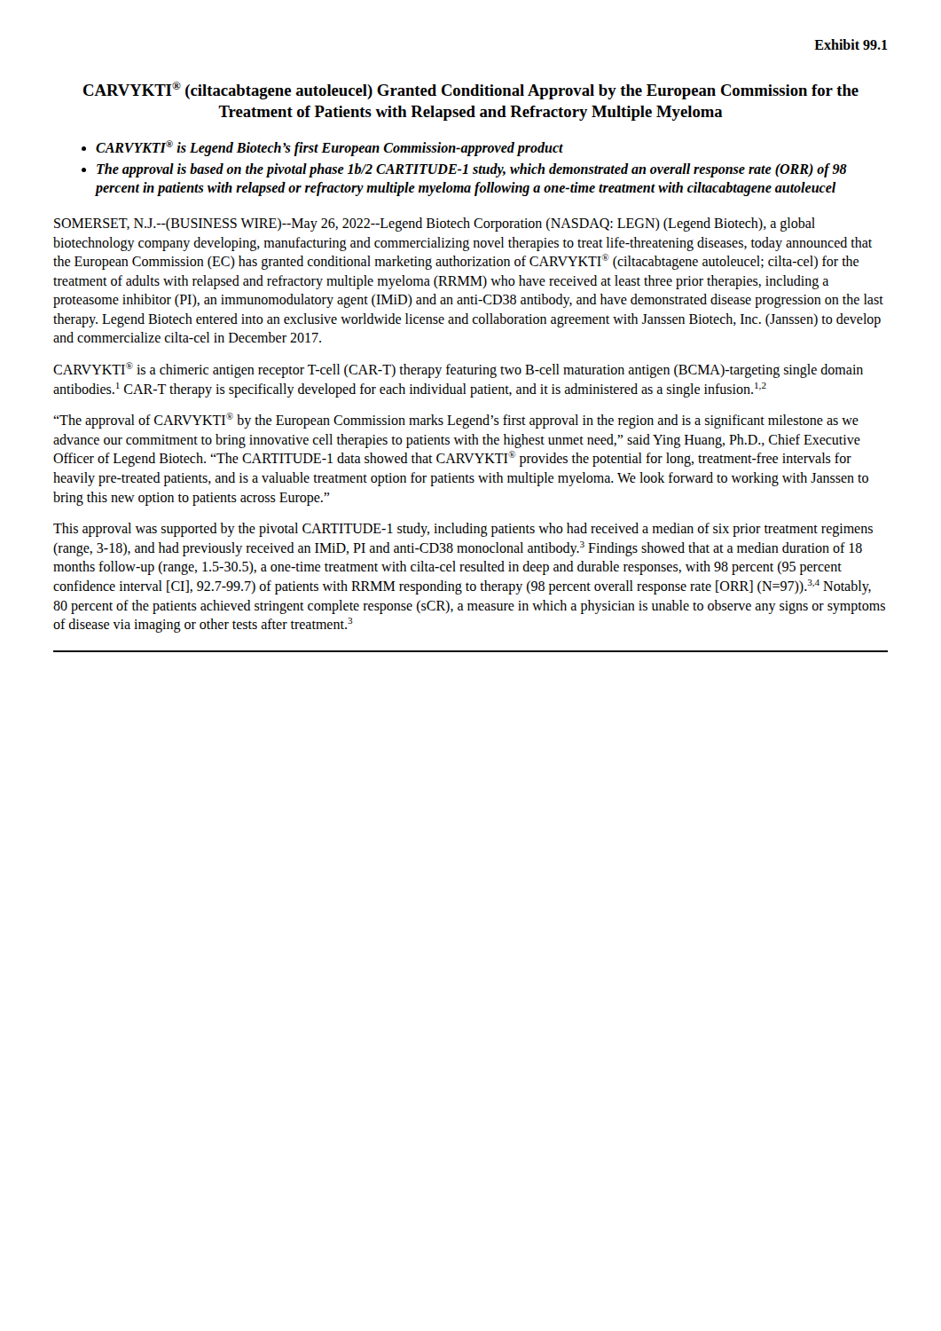Exhibit 99.1
CARVYKTI® (ciltacabtagene autoleucel) Granted Conditional Approval by the European Commission for the Treatment of Patients with Relapsed and Refractory Multiple Myeloma
CARVYKTI® is Legend Biotech’s first European Commission-approved product
The approval is based on the pivotal phase 1b/2 CARTITUDE-1 study, which demonstrated an overall response rate (ORR) of 98 percent in patients with relapsed or refractory multiple myeloma following a one-time treatment with ciltacabtagene autoleucel
SOMERSET, N.J.--(BUSINESS WIRE)--May 26, 2022--Legend Biotech Corporation (NASDAQ: LEGN) (Legend Biotech), a global biotechnology company developing, manufacturing and commercializing novel therapies to treat life-threatening diseases, today announced that the European Commission (EC) has granted conditional marketing authorization of CARVYKTI® (ciltacabtagene autoleucel; cilta-cel) for the treatment of adults with relapsed and refractory multiple myeloma (RRMM) who have received at least three prior therapies, including a proteasome inhibitor (PI), an immunomodulatory agent (IMiD) and an anti-CD38 antibody, and have demonstrated disease progression on the last therapy. Legend Biotech entered into an exclusive worldwide license and collaboration agreement with Janssen Biotech, Inc. (Janssen) to develop and commercialize cilta-cel in December 2017.
CARVYKTI® is a chimeric antigen receptor T-cell (CAR-T) therapy featuring two B-cell maturation antigen (BCMA)-targeting single domain antibodies.1 CAR-T therapy is specifically developed for each individual patient, and it is administered as a single infusion.1,2
“The approval of CARVYKTI® by the European Commission marks Legend’s first approval in the region and is a significant milestone as we advance our commitment to bring innovative cell therapies to patients with the highest unmet need,” said Ying Huang, Ph.D., Chief Executive Officer of Legend Biotech. “The CARTITUDE-1 data showed that CARVYKTI® provides the potential for long, treatment-free intervals for heavily pre-treated patients, and is a valuable treatment option for patients with multiple myeloma. We look forward to working with Janssen to bring this new option to patients across Europe.”
This approval was supported by the pivotal CARTITUDE-1 study, including patients who had received a median of six prior treatment regimens (range, 3-18), and had previously received an IMiD, PI and anti-CD38 monoclonal antibody.3 Findings showed that at a median duration of 18 months follow-up (range, 1.5-30.5), a one-time treatment with cilta-cel resulted in deep and durable responses, with 98 percent (95 percent confidence interval [CI], 92.7-99.7) of patients with RRMM responding to therapy (98 percent overall response rate [ORR] (N=97)).3,4 Notably, 80 percent of the patients achieved stringent complete response (sCR), a measure in which a physician is unable to observe any signs or symptoms of disease via imaging or other tests after treatment.3